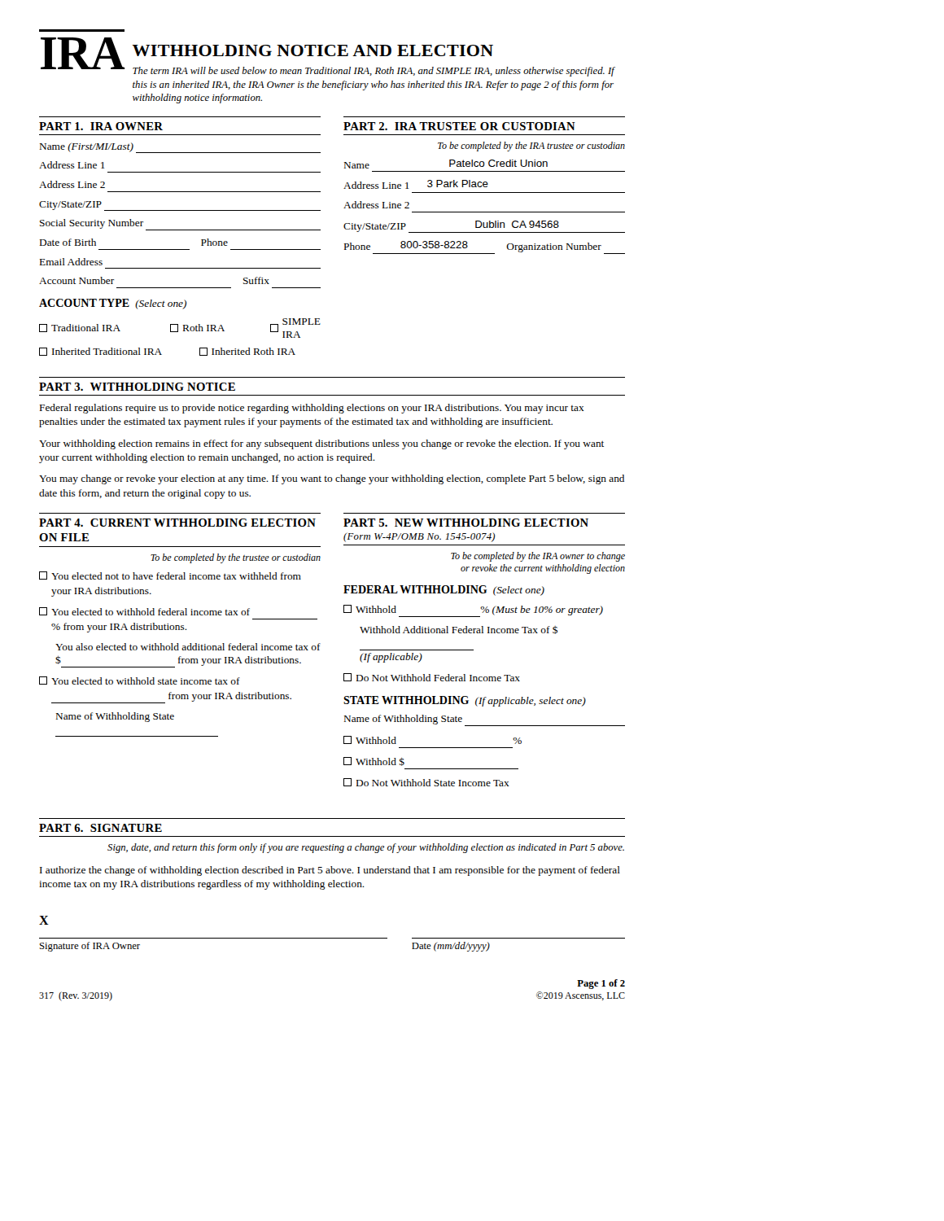IRA
WITHHOLDING NOTICE AND ELECTION
The term IRA will be used below to mean Traditional IRA, Roth IRA, and SIMPLE IRA, unless otherwise specified. If this is an inherited IRA, the IRA Owner is the beneficiary who has inherited this IRA. Refer to page 2 of this form for withholding notice information.
PART 1. IRA OWNER
Name (First/MI/Last)
Address Line 1
Address Line 2
City/State/ZIP
Social Security Number
Date of Birth Phone
Email Address
Account Number Suffix
ACCOUNT TYPE (Select one)
Traditional IRA Roth IRA SIMPLE IRA
Inherited Traditional IRA Inherited Roth IRA
PART 2. IRA TRUSTEE OR CUSTODIAN
To be completed by the IRA trustee or custodian
Name Patelco Credit Union
Address Line 13 Park Place
Address Line 2
City/State/ZIP Dublin CA 94568
Phone 800-358-8228 Organization Number
PART 3. WITHHOLDING NOTICE
Federal regulations require us to provide notice regarding withholding elections on your IRA distributions. You may incur tax penalties under the estimated tax payment rules if your payments of the estimated tax and withholding are insufficient.
Your withholding election remains in effect for any subsequent distributions unless you change or revoke the election. If you want your current withholding election to remain unchanged, no action is required.
You may change or revoke your election at any time. If you want to change your withholding election, complete Part 5 below, sign and date this form, and return the original copy to us.
PART 4. CURRENT WITHHOLDING ELECTION ON FILE
To be completed by the trustee or custodian
You elected not to have federal income tax withheld from your IRA distributions.
You elected to withhold federal income tax of % from your IRA distributions.
You also elected to withhold additional federal income tax of
$ from your IRA distributions.
You elected to withhold state income tax of from your IRA distributions.
Name of Withholding State
PART 5. NEW WITHHOLDING ELECTION (Form W-4P/OMB No. 1545-0074)
To be completed by the IRA owner to change
or revoke the current withholding election
FEDERAL WITHHOLDING (Select one)
Withhold % (Must be 10% or greater)
Withhold Additional Federal Income Tax of $
(If applicable)
Do Not Withhold Federal Income Tax
STATE WITHHOLDING (If applicable, select one)
Name of Withholding State
Withhold %
Withhold $
Do Not Withhold State Income Tax
PART 6. SIGNATURE
Sign, date, and return this form only if you are requesting a change of your withholding election as indicated in Part 5 above.
I authorize the change of withholding election described in Part 5 above. I understand that I am responsible for the payment of federal income tax on my IRA distributions regardless of my withholding election.
X
Signature of IRA Owner
Date (mm/dd/yyyy)
317 (Rev. 3/2019)
Page 1 of 2
©2019 Ascensus, LLC